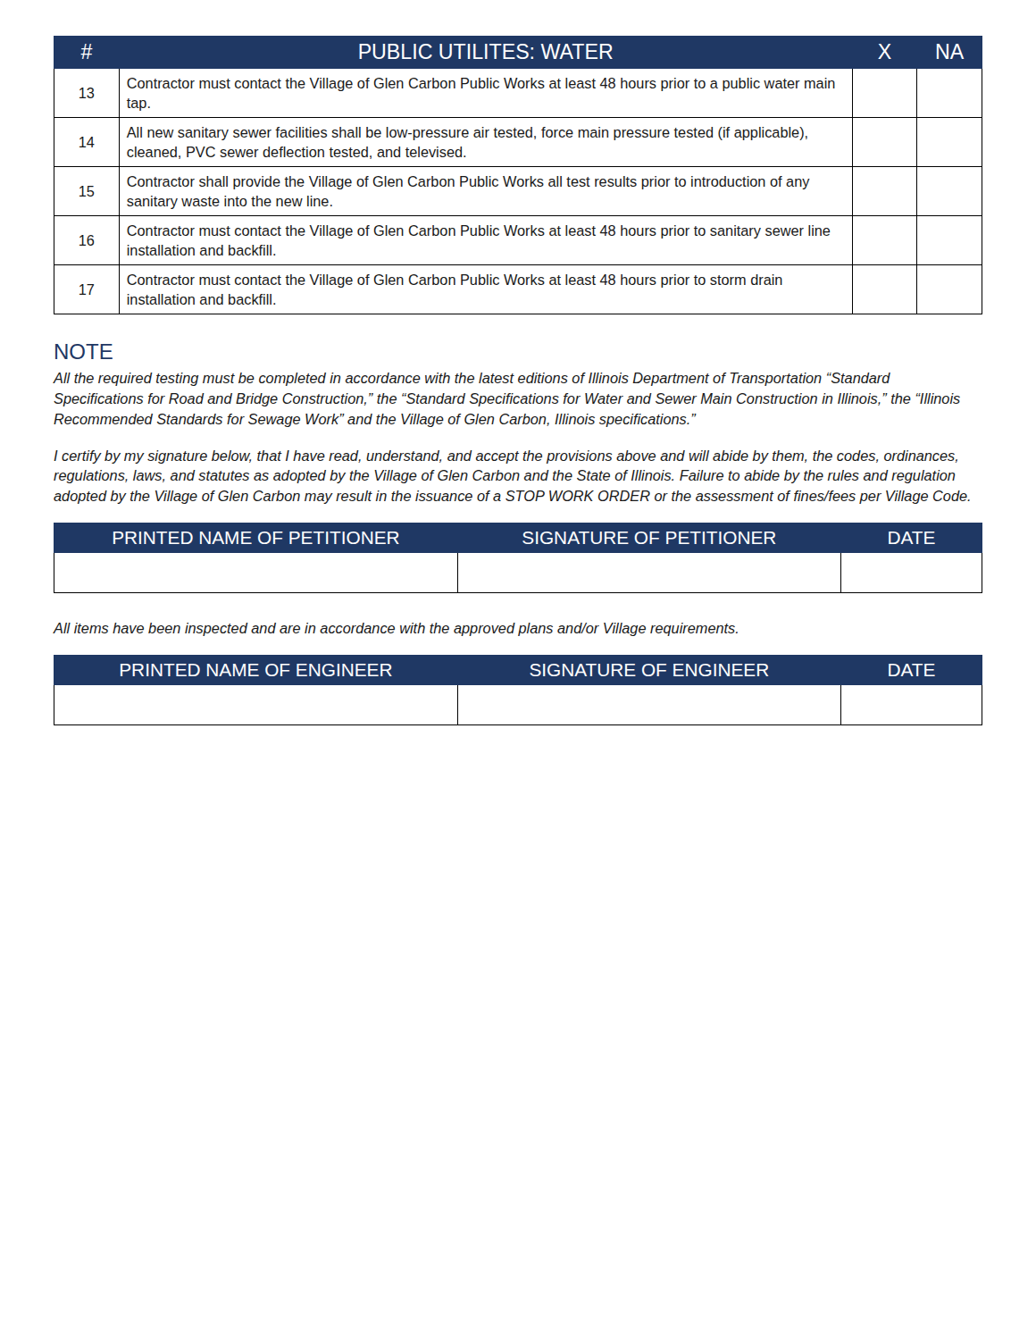| # | PUBLIC UTILITES: WATER | X | NA |
| --- | --- | --- | --- |
| 13 | Contractor must contact the Village of Glen Carbon Public Works at least 48 hours prior to a public water main tap. | | |
| 14 | All new sanitary sewer facilities shall be low-pressure air tested, force main pressure tested (if applicable), cleaned, PVC sewer deflection tested, and televised. | | |
| 15 | Contractor shall provide the Village of Glen Carbon Public Works all test results prior to introduction of any sanitary waste into the new line. | | |
| 16 | Contractor must contact the Village of Glen Carbon Public Works at least 48 hours prior to sanitary sewer line installation and backfill. | | |
| 17 | Contractor must contact the Village of Glen Carbon Public Works at least 48 hours prior to storm drain installation and backfill. | | |
NOTE
All the required testing must be completed in accordance with the latest editions of Illinois Department of Transportation “Standard Specifications for Road and Bridge Construction,” the “Standard Specifications for Water and Sewer Main Construction in Illinois,” the “Illinois Recommended Standards for Sewage Work” and the Village of Glen Carbon, Illinois specifications.”
I certify by my signature below, that I have read, understand, and accept the provisions above and will abide by them, the codes, ordinances, regulations, laws, and statutes as adopted by the Village of Glen Carbon and the State of Illinois. Failure to abide by the rules and regulation adopted by the Village of Glen Carbon may result in the issuance of a STOP WORK ORDER or the assessment of fines/fees per Village Code.
| PRINTED NAME OF PETITIONER | SIGNATURE OF PETITIONER | DATE |
| --- | --- | --- |
All items have been inspected and are in accordance with the approved plans and/or Village requirements.
| PRINTED NAME OF ENGINEER | SIGNATURE OF ENGINEER | DATE |
| --- | --- | --- |